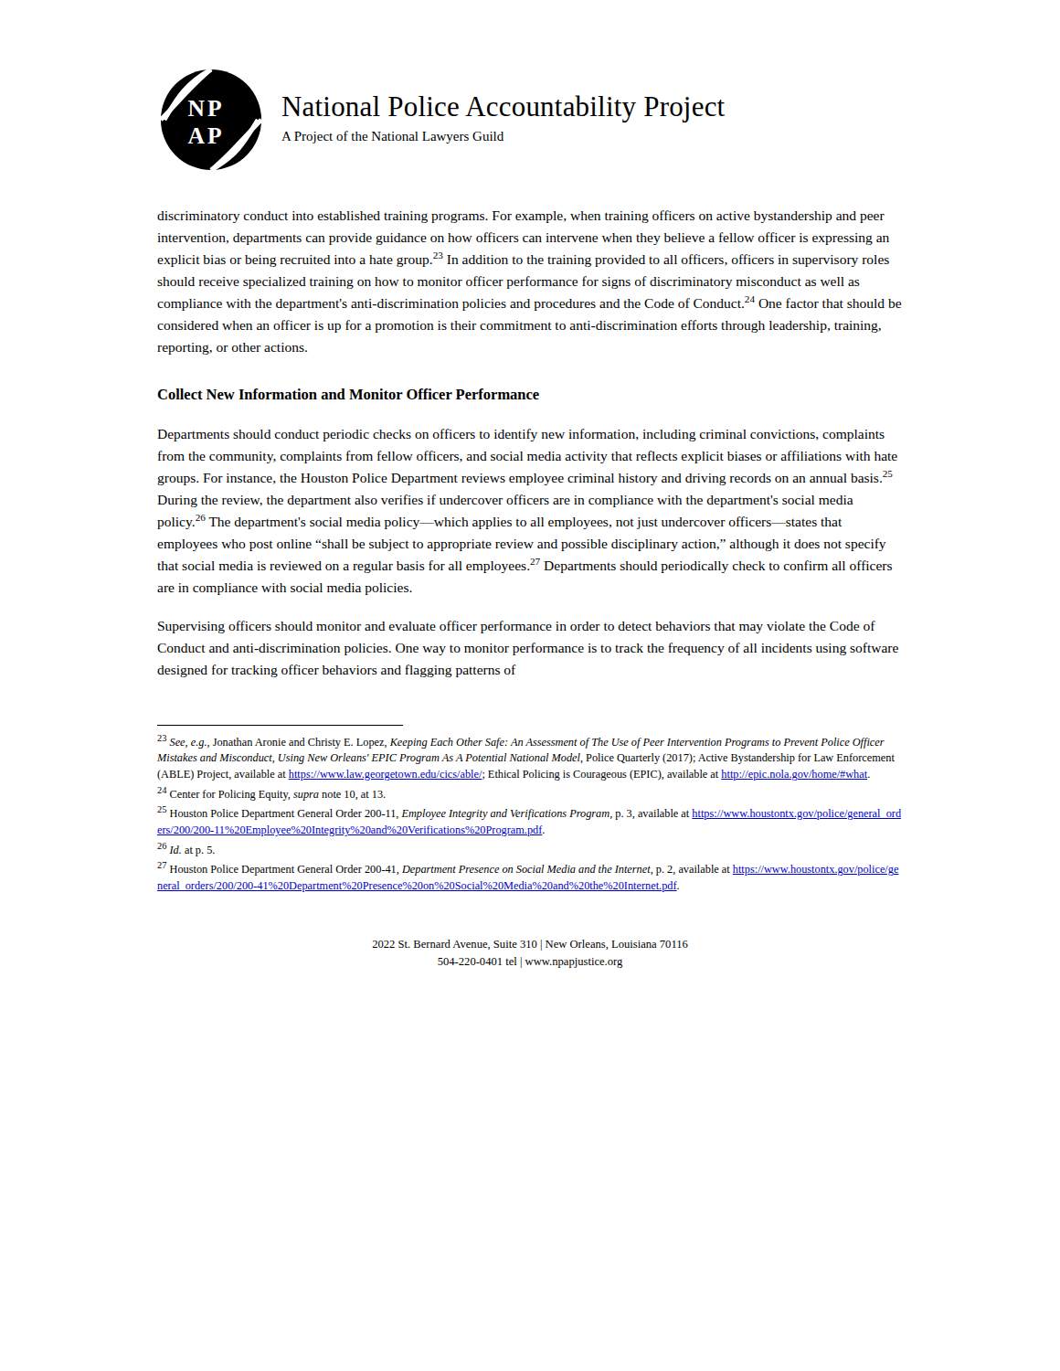N P A P
National Police Accountability Project
A Project of the National Lawyers Guild
discriminatory conduct into established training programs. For example, when training officers on active bystandership and peer intervention, departments can provide guidance on how officers can intervene when they believe a fellow officer is expressing an explicit bias or being recruited into a hate group.23 In addition to the training provided to all officers, officers in supervisory roles should receive specialized training on how to monitor officer performance for signs of discriminatory misconduct as well as compliance with the department's anti-discrimination policies and procedures and the Code of Conduct.24 One factor that should be considered when an officer is up for a promotion is their commitment to anti-discrimination efforts through leadership, training, reporting, or other actions.
Collect New Information and Monitor Officer Performance
Departments should conduct periodic checks on officers to identify new information, including criminal convictions, complaints from the community, complaints from fellow officers, and social media activity that reflects explicit biases or affiliations with hate groups. For instance, the Houston Police Department reviews employee criminal history and driving records on an annual basis.25 During the review, the department also verifies if undercover officers are in compliance with the department's social media policy.26 The department's social media policy—which applies to all employees, not just undercover officers—states that employees who post online “shall be subject to appropriate review and possible disciplinary action,” although it does not specify that social media is reviewed on a regular basis for all employees.27 Departments should periodically check to confirm all officers are in compliance with social media policies.
Supervising officers should monitor and evaluate officer performance in order to detect behaviors that may violate the Code of Conduct and anti-discrimination policies. One way to monitor performance is to track the frequency of all incidents using software designed for tracking officer behaviors and flagging patterns of
23 See, e.g., Jonathan Aronie and Christy E. Lopez, Keeping Each Other Safe: An Assessment of The Use of Peer Intervention Programs to Prevent Police Officer Mistakes and Misconduct, Using New Orleans' EPIC Program As A Potential National Model, Police Quarterly (2017); Active Bystandership for Law Enforcement (ABLE) Project, available at https://www.law.georgetown.edu/cics/able/; Ethical Policing is Courageous (EPIC), available at http://epic.nola.gov/home/#what.
24 Center for Policing Equity, supra note 10, at 13.
25 Houston Police Department General Order 200-11, Employee Integrity and Verifications Program, p. 3, available at https://www.houstontx.gov/police/general_orders/200/200-11%20Employee%20Integrity%20and%20Verifications%20Program.pdf.
26 Id. at p. 5.
27 Houston Police Department General Order 200-41, Department Presence on Social Media and the Internet, p. 2, available at https://www.houstontx.gov/police/general_orders/200/200-41%20Department%20Presence%20on%20Social%20Media%20and%20the%20Internet.pdf.
2022 St. Bernard Avenue, Suite 310 | New Orleans, Louisiana 70116
504-220-0401 tel | www.npapjustice.org